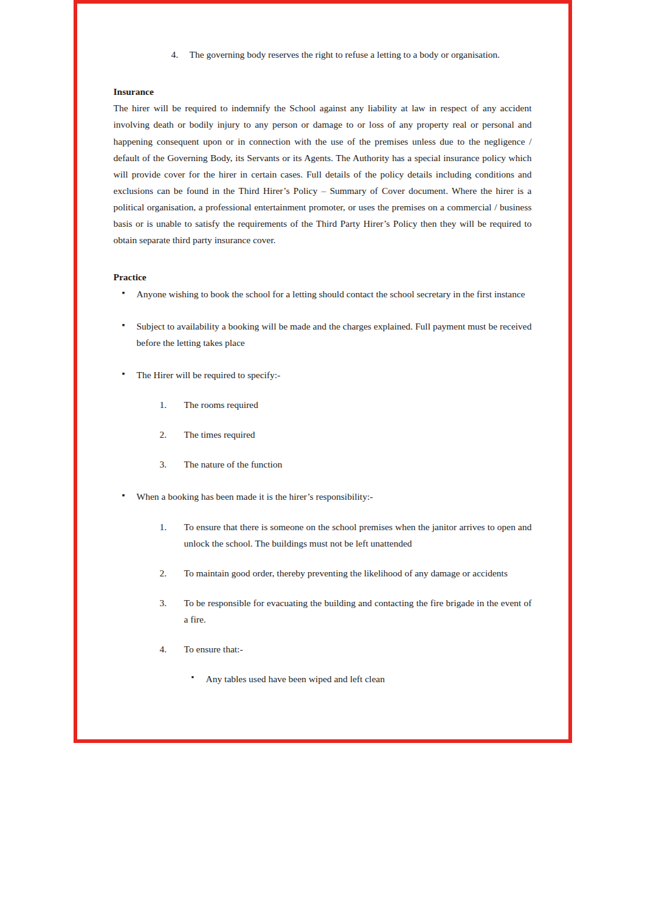4.
The governing body reserves the right to refuse a letting to a body or organisation.
Insurance
The hirer will be required to indemnify the School against any liability at law in respect of any accident involving death or bodily injury to any person or damage to or loss of any property real or personal and happening consequent upon or in connection with the use of the premises unless due to the negligence / default of the Governing Body, its Servants or its Agents. The Authority has a special insurance policy which will provide cover for the hirer in certain cases. Full details of the policy details including conditions and exclusions can be found in the Third Hirer’s Policy – Summary of Cover document. Where the hirer is a political organisation, a professional entertainment promoter, or uses the premises on a commercial / business basis or is unable to satisfy the requirements of the Third Party Hirer’s Policy then they will be required to obtain separate third party insurance cover.
Practice
Anyone wishing to book the school for a letting should contact the school secretary in the first instance
Subject to availability a booking will be made and the charges explained. Full payment must be received before the letting takes place
The Hirer will be required to specify:-
1. The rooms required
2. The times required
3. The nature of the function
When a booking has been made it is the hirer’s responsibility:-
1. To ensure that there is someone on the school premises when the janitor arrives to open and unlock the school. The buildings must not be left unattended
2. To maintain good order, thereby preventing the likelihood of any damage or accidents
3. To be responsible for evacuating the building and contacting the fire brigade in the event of a fire.
4. To ensure that:-
Any tables used have been wiped and left clean